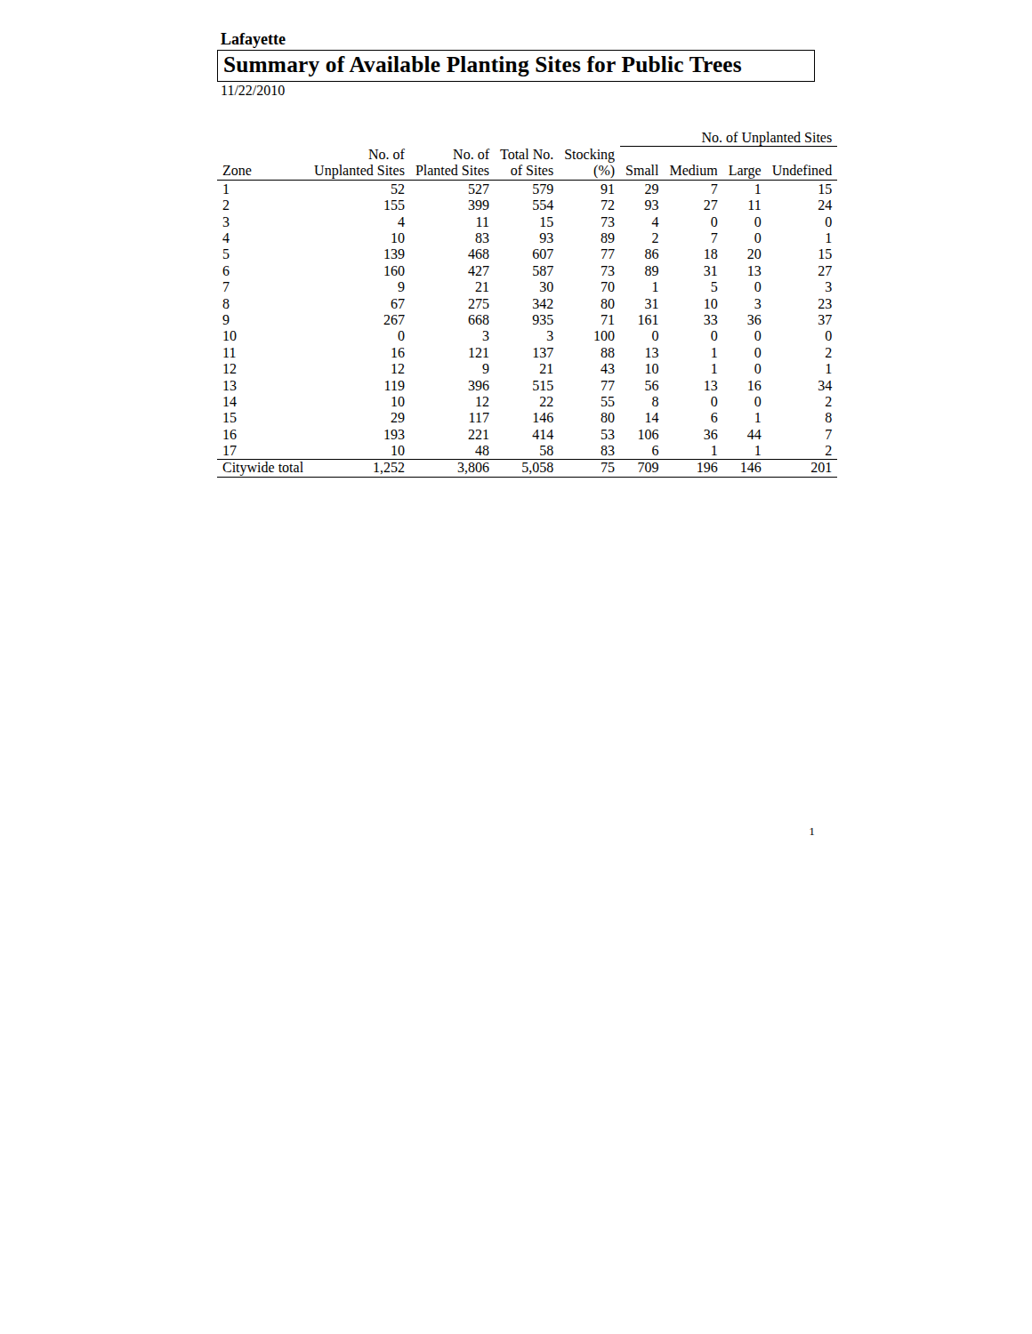Lafayette
Summary of Available Planting Sites for Public Trees
11/22/2010
| | | | | | No. of Unplanted Sites |
| --- | --- | --- | --- | --- | --- |
| | No. of | No. of | Total No. | Stocking | | | | |
| Zone | Unplanted Sites | Planted Sites | of Sites | (%) | Small | Medium | Large | Undefined |
| 1 | 52 | 527 | 579 | 91 | 29 | 7 | 1 | 15 |
| 2 | 155 | 399 | 554 | 72 | 93 | 27 | 11 | 24 |
| 3 | 4 | 11 | 15 | 73 | 4 | 0 | 0 | 0 |
| 4 | 10 | 83 | 93 | 89 | 2 | 7 | 0 | 1 |
| 5 | 139 | 468 | 607 | 77 | 86 | 18 | 20 | 15 |
| 6 | 160 | 427 | 587 | 73 | 89 | 31 | 13 | 27 |
| 7 | 9 | 21 | 30 | 70 | 1 | 5 | 0 | 3 |
| 8 | 67 | 275 | 342 | 80 | 31 | 10 | 3 | 23 |
| 9 | 267 | 668 | 935 | 71 | 161 | 33 | 36 | 37 |
| 10 | 0 | 3 | 3 | 100 | 0 | 0 | 0 | 0 |
| 11 | 16 | 121 | 137 | 88 | 13 | 1 | 0 | 2 |
| 12 | 12 | 9 | 21 | 43 | 10 | 1 | 0 | 1 |
| 13 | 119 | 396 | 515 | 77 | 56 | 13 | 16 | 34 |
| 14 | 10 | 12 | 22 | 55 | 8 | 0 | 0 | 2 |
| 15 | 29 | 117 | 146 | 80 | 14 | 6 | 1 | 8 |
| 16 | 193 | 221 | 414 | 53 | 106 | 36 | 44 | 7 |
| 17 | 10 | 48 | 58 | 83 | 6 | 1 | 1 | 2 |
| Citywide total | 1,252 | 3,806 | 5,058 | 75 | 709 | 196 | 146 | 201 |
1